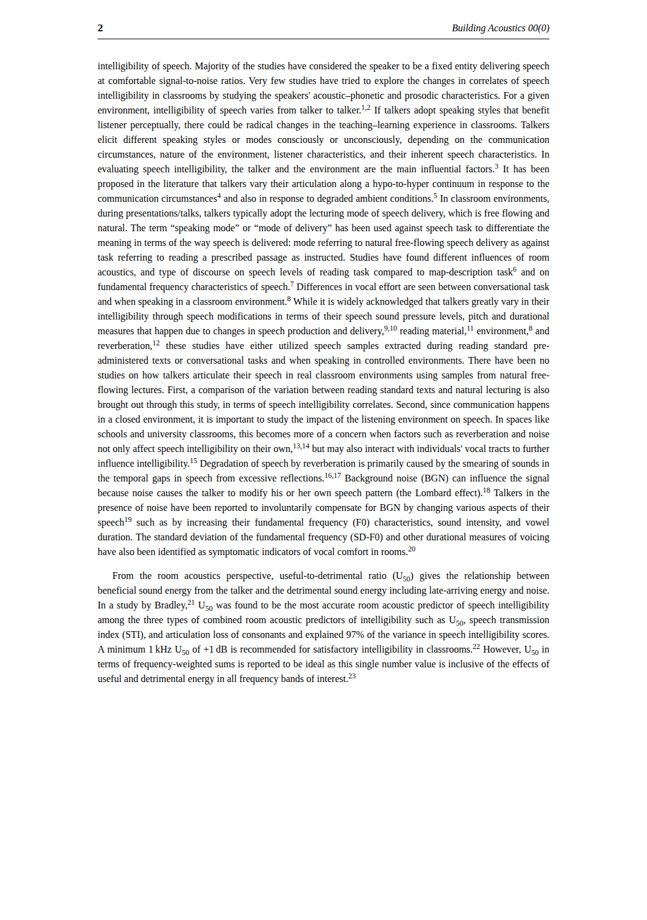2 Building Acoustics 00(0)
intelligibility of speech. Majority of the studies have considered the speaker to be a fixed entity delivering speech at comfortable signal-to-noise ratios. Very few studies have tried to explore the changes in correlates of speech intelligibility in classrooms by studying the speakers' acoustic–phonetic and prosodic characteristics. For a given environment, intelligibility of speech varies from talker to talker.1,2 If talkers adopt speaking styles that benefit listener perceptually, there could be radical changes in the teaching–learning experience in classrooms. Talkers elicit different speaking styles or modes consciously or unconsciously, depending on the communication circumstances, nature of the environment, listener characteristics, and their inherent speech characteristics. In evaluating speech intelligibility, the talker and the environment are the main influential factors.3 It has been proposed in the literature that talkers vary their articulation along a hypo-to-hyper continuum in response to the communication circumstances4 and also in response to degraded ambient conditions.5 In classroom environments, during presentations/talks, talkers typically adopt the lecturing mode of speech delivery, which is free flowing and natural. The term “speaking mode” or “mode of delivery” has been used against speech task to differentiate the meaning in terms of the way speech is delivered: mode referring to natural free-flowing speech delivery as against task referring to reading a prescribed passage as instructed. Studies have found different influences of room acoustics, and type of discourse on speech levels of reading task compared to map-description task6 and on fundamental frequency characteristics of speech.7 Differences in vocal effort are seen between conversational task and when speaking in a classroom environment.8 While it is widely acknowledged that talkers greatly vary in their intelligibility through speech modifications in terms of their speech sound pressure levels, pitch and durational measures that happen due to changes in speech production and delivery,9,10 reading material,11 environment,8 and reverberation,12 these studies have either utilized speech samples extracted during reading standard pre-administered texts or conversational tasks and when speaking in controlled environments. There have been no studies on how talkers articulate their speech in real classroom environments using samples from natural free-flowing lectures. First, a comparison of the variation between reading standard texts and natural lecturing is also brought out through this study, in terms of speech intelligibility correlates. Second, since communication happens in a closed environment, it is important to study the impact of the listening environment on speech. In spaces like schools and university classrooms, this becomes more of a concern when factors such as reverberation and noise not only affect speech intelligibility on their own,13,14 but may also interact with individuals' vocal tracts to further influence intelligibility.15 Degradation of speech by reverberation is primarily caused by the smearing of sounds in the temporal gaps in speech from excessive reflections.16,17 Background noise (BGN) can influence the signal because noise causes the talker to modify his or her own speech pattern (the Lombard effect).18 Talkers in the presence of noise have been reported to involuntarily compensate for BGN by changing various aspects of their speech19 such as by increasing their fundamental frequency (F0) characteristics, sound intensity, and vowel duration. The standard deviation of the fundamental frequency (SD-F0) and other durational measures of voicing have also been identified as symptomatic indicators of vocal comfort in rooms.20
From the room acoustics perspective, useful-to-detrimental ratio (U50) gives the relationship between beneficial sound energy from the talker and the detrimental sound energy including late-arriving energy and noise. In a study by Bradley,21 U50 was found to be the most accurate room acoustic predictor of speech intelligibility among the three types of combined room acoustic predictors of intelligibility such as U50, speech transmission index (STI), and articulation loss of consonants and explained 97% of the variance in speech intelligibility scores. A minimum 1 kHz U50 of +1 dB is recommended for satisfactory intelligibility in classrooms.22 However, U50 in terms of frequency-weighted sums is reported to be ideal as this single number value is inclusive of the effects of useful and detrimental energy in all frequency bands of interest.23